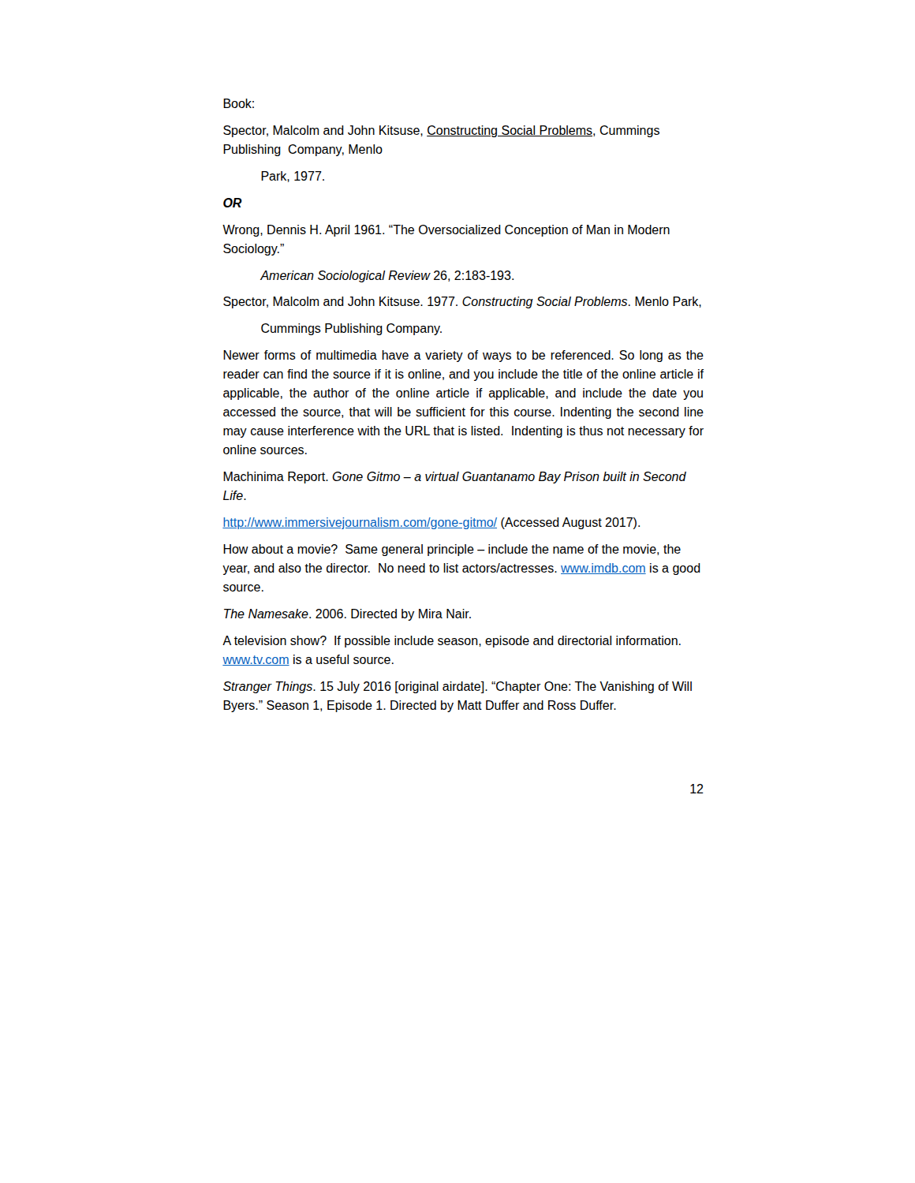Book:
Spector, Malcolm and John Kitsuse, Constructing Social Problems, Cummings Publishing Company, Menlo
Park, 1977.
OR
Wrong, Dennis H. April 1961. “The Oversocialized Conception of Man in Modern Sociology.”
American Sociological Review 26, 2:183-193.
Spector, Malcolm and John Kitsuse. 1977. Constructing Social Problems. Menlo Park,
Cummings Publishing Company.
Newer forms of multimedia have a variety of ways to be referenced. So long as the reader can find the source if it is online, and you include the title of the online article if applicable, the author of the online article if applicable, and include the date you accessed the source, that will be sufficient for this course. Indenting the second line may cause interference with the URL that is listed. Indenting is thus not necessary for online sources.
Machinima Report. Gone Gitmo – a virtual Guantanamo Bay Prison built in Second Life.
http://www.immersivejournalism.com/gone-gitmo/ (Accessed August 2017).
How about a movie? Same general principle – include the name of the movie, the year, and also the director. No need to list actors/actresses. www.imdb.com is a good source.
The Namesake. 2006. Directed by Mira Nair.
A television show? If possible include season, episode and directorial information. www.tv.com is a useful source.
Stranger Things. 15 July 2016 [original airdate]. “Chapter One: The Vanishing of Will Byers.” Season 1, Episode 1. Directed by Matt Duffer and Ross Duffer.
12